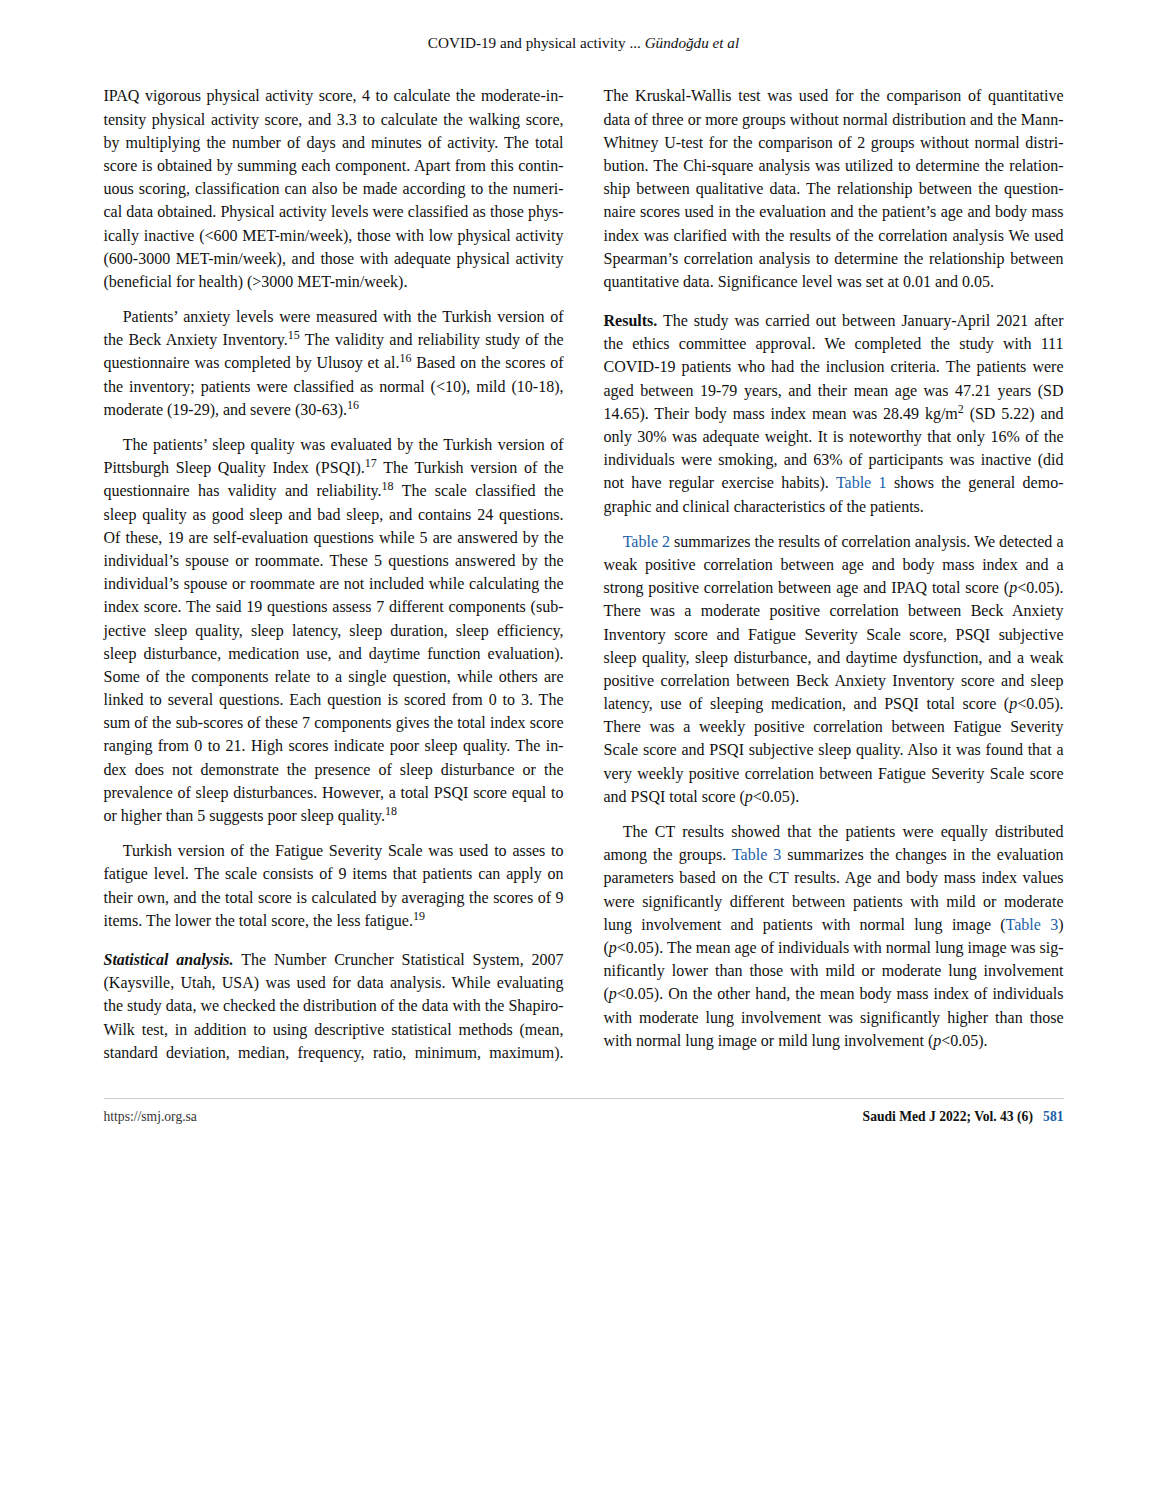COVID-19 and physical activity ... Gündoğdu et al
IPAQ vigorous physical activity score, 4 to calculate the moderate-intensity physical activity score, and 3.3 to calculate the walking score, by multiplying the number of days and minutes of activity. The total score is obtained by summing each component. Apart from this continuous scoring, classification can also be made according to the numerical data obtained. Physical activity levels were classified as those physically inactive (<600 MET-min/week), those with low physical activity (600-3000 MET-min/week), and those with adequate physical activity (beneficial for health) (>3000 MET-min/week).
Patients’ anxiety levels were measured with the Turkish version of the Beck Anxiety Inventory.15 The validity and reliability study of the questionnaire was completed by Ulusoy et al.16 Based on the scores of the inventory; patients were classified as normal (<10), mild (10-18), moderate (19-29), and severe (30-63).16
The patients’ sleep quality was evaluated by the Turkish version of Pittsburgh Sleep Quality Index (PSQI).17 The Turkish version of the questionnaire has validity and reliability.18 The scale classified the sleep quality as good sleep and bad sleep, and contains 24 questions. Of these, 19 are self-evaluation questions while 5 are answered by the individual’s spouse or roommate. These 5 questions answered by the individual’s spouse or roommate are not included while calculating the index score. The said 19 questions assess 7 different components (subjective sleep quality, sleep latency, sleep duration, sleep efficiency, sleep disturbance, medication use, and daytime function evaluation). Some of the components relate to a single question, while others are linked to several questions. Each question is scored from 0 to 3. The sum of the sub-scores of these 7 components gives the total index score ranging from 0 to 21. High scores indicate poor sleep quality. The index does not demonstrate the presence of sleep disturbance or the prevalence of sleep disturbances. However, a total PSQI score equal to or higher than 5 suggests poor sleep quality.18
Turkish version of the Fatigue Severity Scale was used to asses to fatigue level. The scale consists of 9 items that patients can apply on their own, and the total score is calculated by averaging the scores of 9 items. The lower the total score, the less fatigue.19
Statistical analysis. The Number Cruncher Statistical System, 2007 (Kaysville, Utah, USA) was used for data analysis. While evaluating the study data, we checked the distribution of the data with the Shapiro-Wilk test, in addition to using descriptive statistical methods (mean, standard deviation, median, frequency, ratio, minimum, maximum). The Kruskal-Wallis test was used for the comparison of quantitative data of three or more groups without normal distribution and the Mann-Whitney U-test for the comparison of 2 groups without normal distribution. The Chi-square analysis was utilized to determine the relationship between qualitative data. The relationship between the questionnaire scores used in the evaluation and the patient’s age and body mass index was clarified with the results of the correlation analysis We used Spearman’s correlation analysis to determine the relationship between quantitative data. Significance level was set at 0.01 and 0.05.
Results.
The study was carried out between January-April 2021 after the ethics committee approval. We completed the study with 111 COVID-19 patients who had the inclusion criteria. The patients were aged between 19-79 years, and their mean age was 47.21 years (SD 14.65). Their body mass index mean was 28.49 kg/m2 (SD 5.22) and only 30% was adequate weight. It is noteworthy that only 16% of the individuals were smoking, and 63% of participants was inactive (did not have regular exercise habits). Table 1 shows the general demographic and clinical characteristics of the patients.
Table 2 summarizes the results of correlation analysis. We detected a weak positive correlation between age and body mass index and a strong positive correlation between age and IPAQ total score (p<0.05). There was a moderate positive correlation between Beck Anxiety Inventory score and Fatigue Severity Scale score, PSQI subjective sleep quality, sleep disturbance, and daytime dysfunction, and a weak positive correlation between Beck Anxiety Inventory score and sleep latency, use of sleeping medication, and PSQI total score (p<0.05). There was a weekly positive correlation between Fatigue Severity Scale score and PSQI subjective sleep quality. Also it was found that a very weekly positive correlation between Fatigue Severity Scale score and PSQI total score (p<0.05).
The CT results showed that the patients were equally distributed among the groups. Table 3 summarizes the changes in the evaluation parameters based on the CT results. Age and body mass index values were significantly different between patients with mild or moderate lung involvement and patients with normal lung image (Table 3) (p<0.05). The mean age of individuals with normal lung image was significantly lower than those with mild or moderate lung involvement (p<0.05). On the other hand, the mean body mass index of individuals with moderate lung involvement was significantly higher than those with normal lung image or mild lung involvement (p<0.05).
https://smj.org.sa
Saudi Med J 2022; Vol. 43 (6) 581